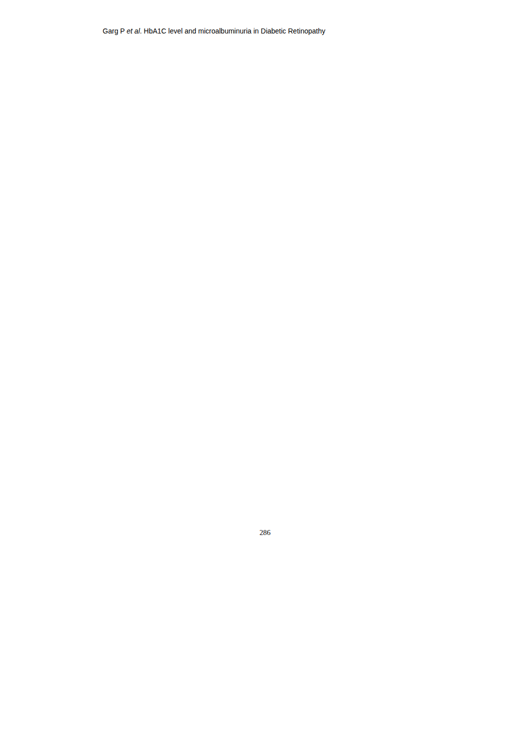Garg P et al. HbA1C level and microalbuminuria in Diabetic Retinopathy
286